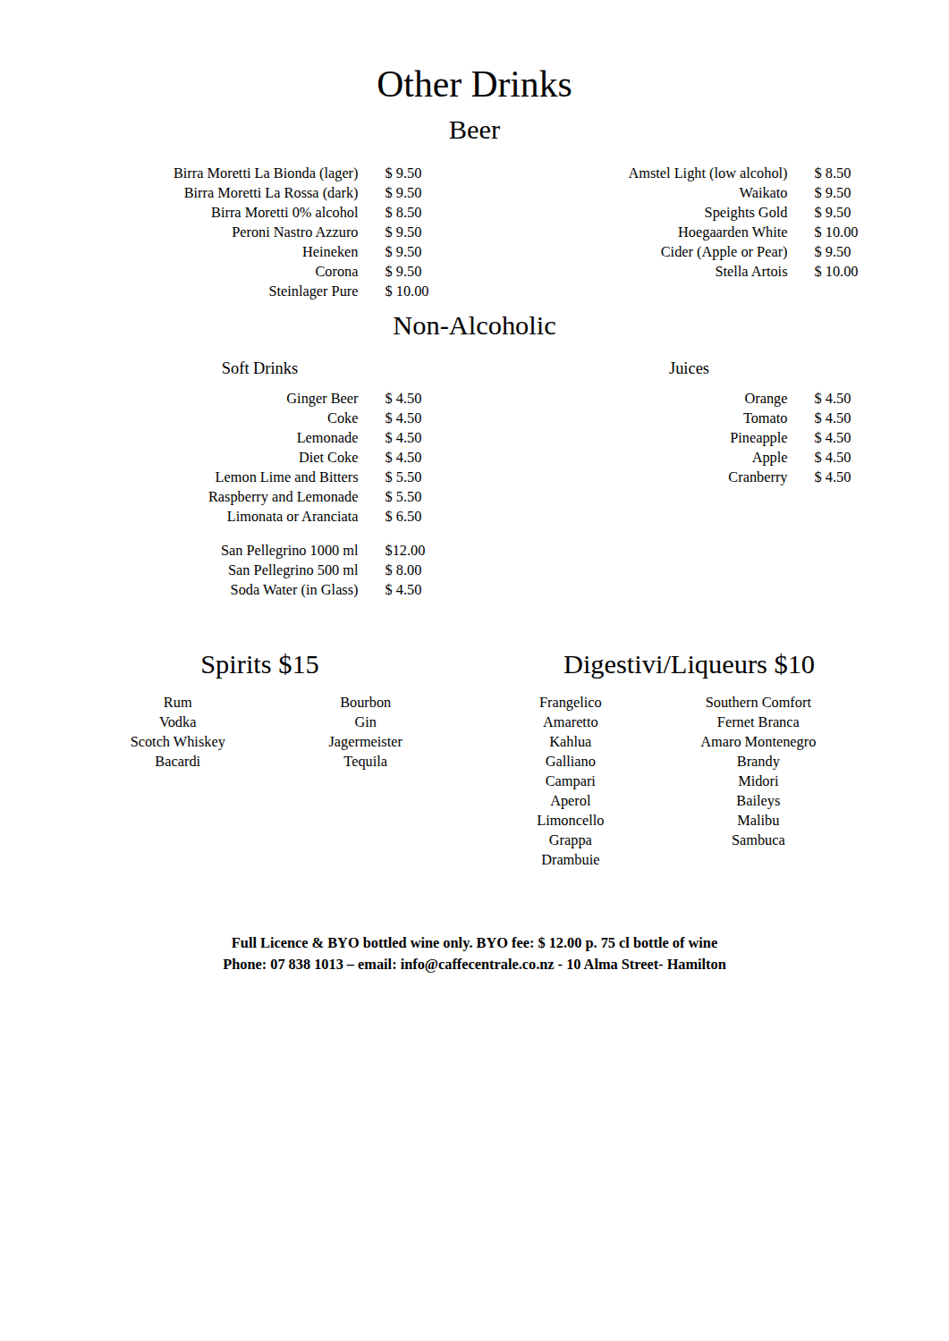Other Drinks
Beer
| Birra Moretti La Bionda (lager) | $ 9.50 |
| Birra Moretti La Rossa (dark) | $ 9.50 |
| Birra Moretti 0% alcohol | $ 8.50 |
| Peroni Nastro Azzuro | $ 9.50 |
| Heineken | $ 9.50 |
| Corona | $ 9.50 |
| Steinlager Pure | $ 10.00 |
| Amstel Light (low alcohol) | $ 8.50 |
| Waikato | $ 9.50 |
| Speights Gold | $ 9.50 |
| Hoegaarden White | $ 10.00 |
| Cider (Apple or Pear) | $ 9.50 |
| Stella Artois | $ 10.00 |
Non-Alcoholic
Soft Drinks
| Ginger Beer | $ 4.50 |
| Coke | $ 4.50 |
| Lemonade | $ 4.50 |
| Diet Coke | $ 4.50 |
| Lemon Lime and Bitters | $ 5.50 |
| Raspberry and Lemonade | $ 5.50 |
| Limonata or Aranciata | $ 6.50 |
| San Pellegrino 1000 ml | $12.00 |
| San Pellegrino 500 ml | $ 8.00 |
| Soda Water (in Glass) | $ 4.50 |
Juices
| Orange | $ 4.50 |
| Tomato | $ 4.50 |
| Pineapple | $ 4.50 |
| Apple | $ 4.50 |
| Cranberry | $ 4.50 |
Spirits $15
| Rum | Bourbon |
| Vodka | Gin |
| Scotch Whiskey | Jagermeister |
| Bacardi | Tequila |
Digestivi/Liqueurs $10
| Frangelico | Southern Comfort |
| Amaretto | Fernet Branca |
| Kahlua | Amaro Montenegro |
| Galliano | Brandy |
| Campari | Midori |
| Aperol | Baileys |
| Limoncello | Malibu |
| Grappa | Sambuca |
| Drambuie | |
Full Licence & BYO bottled wine only. BYO fee: $ 12.00 p. 75 cl bottle of wine
Phone: 07 838 1013 – email: info@caffecentrale.co.nz - 10 Alma Street- Hamilton